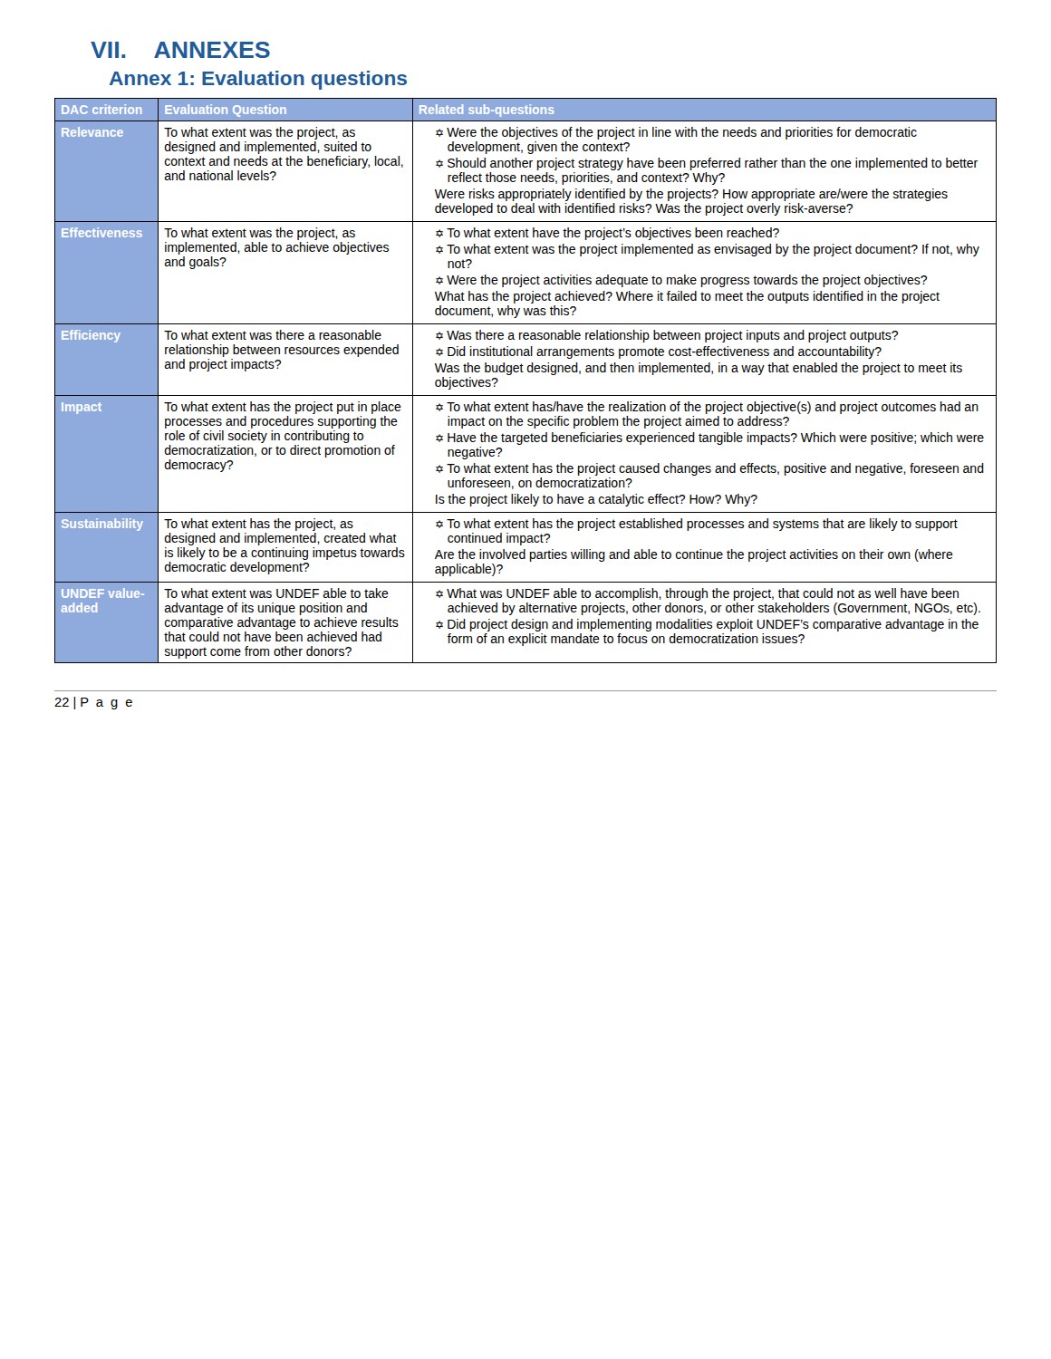VII. ANNEXES
Annex 1: Evaluation questions
| DAC criterion | Evaluation Question | Related sub-questions |
| --- | --- | --- |
| Relevance | To what extent was the project, as designed and implemented, suited to context and needs at the beneficiary, local, and national levels? | Were the objectives of the project in line with the needs and priorities for democratic development, given the context? Should another project strategy have been preferred rather than the one implemented to better reflect those needs, priorities, and context? Why? Were risks appropriately identified by the projects? How appropriate are/were the strategies developed to deal with identified risks? Was the project overly risk-averse? |
| Effectiveness | To what extent was the project, as implemented, able to achieve objectives and goals? | To what extent have the project’s objectives been reached? To what extent was the project implemented as envisaged by the project document? If not, why not? Were the project activities adequate to make progress towards the project objectives? What has the project achieved? Where it failed to meet the outputs identified in the project document, why was this? |
| Efficiency | To what extent was there a reasonable relationship between resources expended and project impacts? | Was there a reasonable relationship between project inputs and project outputs? Did institutional arrangements promote cost-effectiveness and accountability? Was the budget designed, and then implemented, in a way that enabled the project to meet its objectives? |
| Impact | To what extent has the project put in place processes and procedures supporting the role of civil society in contributing to democratization, or to direct promotion of democracy? | To what extent has/have the realization of the project objective(s) and project outcomes had an impact on the specific problem the project aimed to address? Have the targeted beneficiaries experienced tangible impacts? Which were positive; which were negative? To what extent has the project caused changes and effects, positive and negative, foreseen and unforeseen, on democratization? Is the project likely to have a catalytic effect? How? Why? |
| Sustainability | To what extent has the project, as designed and implemented, created what is likely to be a continuing impetus towards democratic development? | To what extent has the project established processes and systems that are likely to support continued impact? Are the involved parties willing and able to continue the project activities on their own (where applicable)? |
| UNDEF value-added | To what extent was UNDEF able to take advantage of its unique position and comparative advantage to achieve results that could not have been achieved had support come from other donors? | What was UNDEF able to accomplish, through the project, that could not as well have been achieved by alternative projects, other donors, or other stakeholders (Government, NGOs, etc). Did project design and implementing modalities exploit UNDEF’s comparative advantage in the form of an explicit mandate to focus on democratization issues? |
22 | P a g e